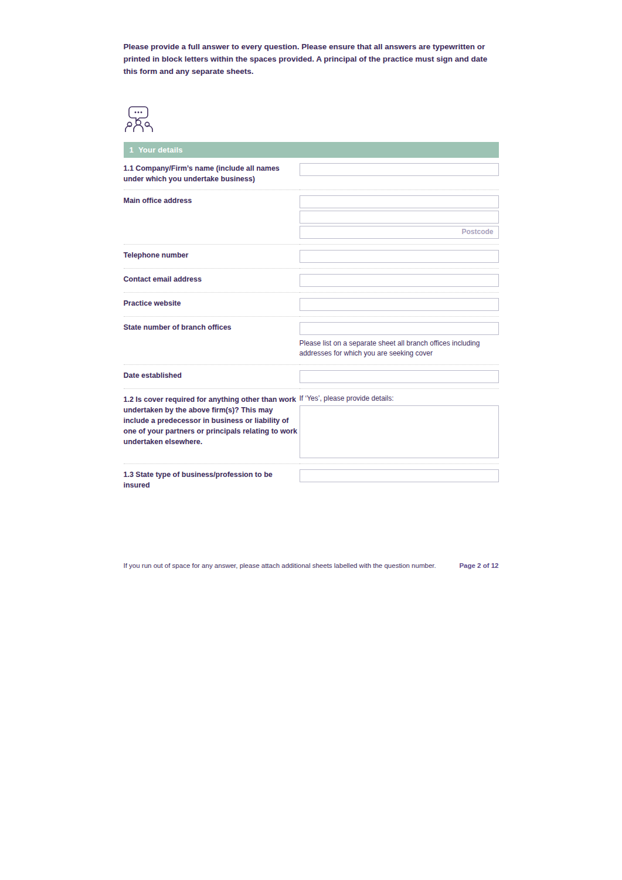Please provide a full answer to every question. Please ensure that all answers are typewritten or printed in block letters within the spaces provided. A principal of the practice must sign and date this form and any separate sheets.
1 Your details
| 1.1 Company/Firm’s name (include all names under which you undertake business) | |
| Main office address | Postcode |
| Telephone number | |
| Contact email address | |
| Practice website | |
| State number of branch offices | Please list on a separate sheet all branch offices including addresses for which you are seeking cover |
| Date established | |
| 1.2 Is cover required for anything other than work undertaken by the above firm(s)? This may include a predecessor in business or liability of one of your partners or principals relating to work undertaken elsewhere. | If ‘Yes’, please provide details: |
| 1.3 State type of business/profession to be insured | |
If you run out of space for any answer, please attach additional sheets labelled with the question number.
Page 2 of 12